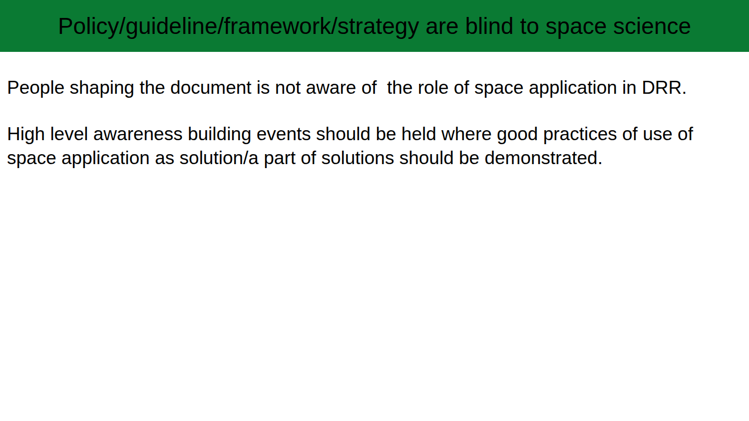Policy/guideline/framework/strategy are blind to space science
People shaping the document is not aware of the role of space application in DRR.
High level awareness building events should be held where good practices of use of space application as solution/a part of solutions should be demonstrated.